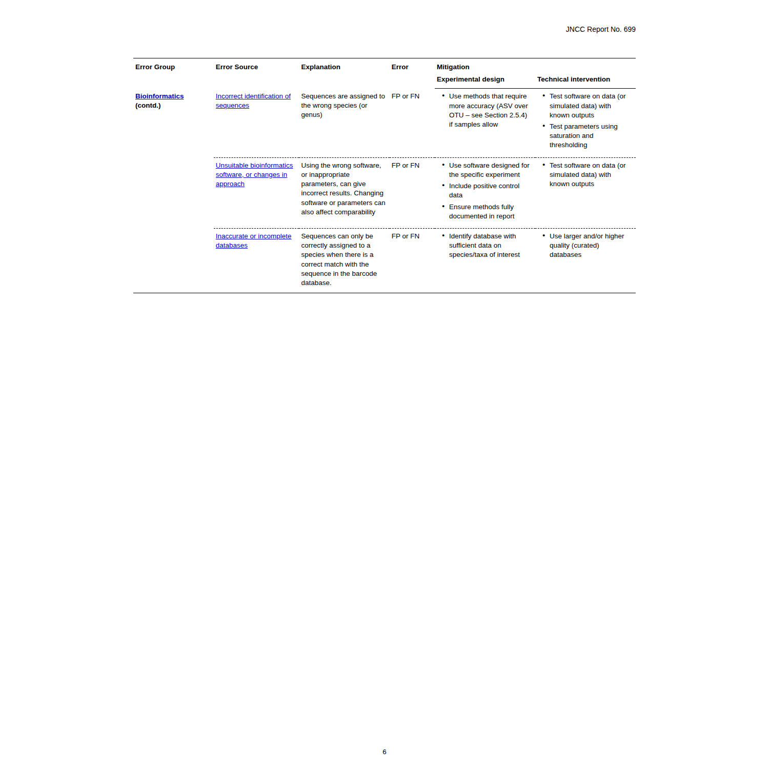JNCC Report No. 699
| Error Group | Error Source | Explanation | Error | Mitigation |
| --- | --- | --- | --- | --- |
| Experimental design | Technical intervention |
| Bioinformatics (contd.) | Incorrect identification of sequences | Sequences are assigned to the wrong species (or genus) | FP or FN | Use methods that require more accuracy (ASV over OTU – see Section 2.5.4) if samples allow | Test software on data (or simulated data) with known outputs Test parameters using saturation and thresholding |
| Unsuitable bioinformatics software, or changes in approach | Using the wrong software, or inappropriate parameters, can give incorrect results. Changing software or parameters can also affect comparability | FP or FN | Use software designed for the specific experiment Include positive control data Ensure methods fully documented in report | Test software on data (or simulated data) with known outputs |
| Inaccurate or incomplete databases | Sequences can only be correctly assigned to a species when there is a correct match with the sequence in the barcode database. | FP or FN | Identify database with sufficient data on species/taxa of interest | Use larger and/or higher quality (curated) databases |
6